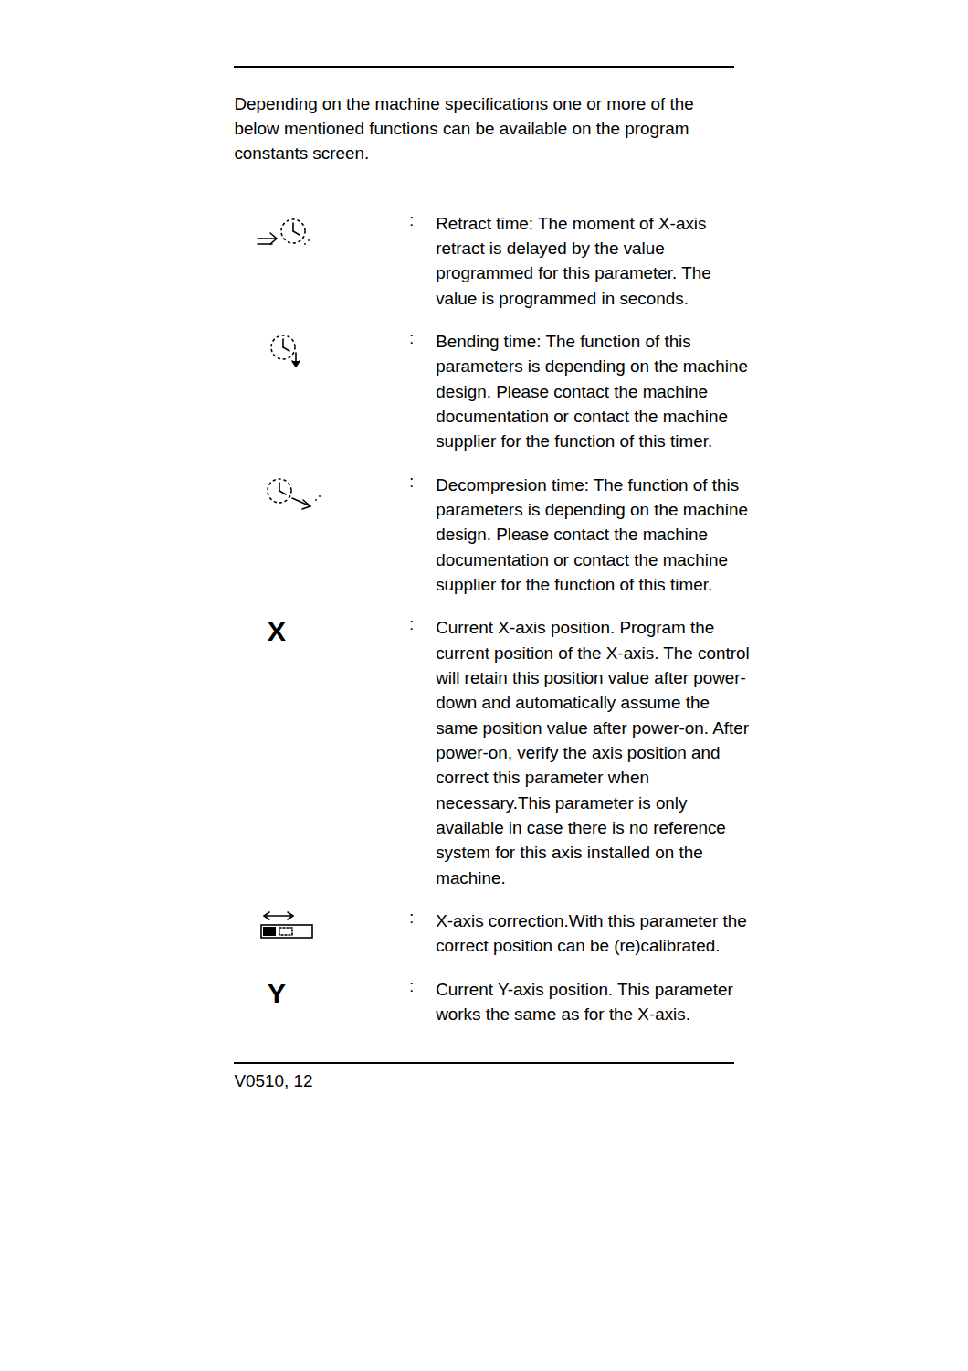Depending on the machine specifications one or more of the below mentioned functions can be available on the program constants screen.
| | : | Retract time: The moment of X-axis retract is delayed by the value programmed for this parameter. The value is programmed in seconds. |
| | : | Bending time: The function of this parameters is depending on the machine design. Please contact the machine documentation or contact the machine supplier for the function of this timer. |
| | : | Decompresion time: The function of this parameters is depending on the machine design. Please contact the machine documentation or contact the machine supplier for the function of this timer. |
| X | : | Current X-axis position. Program the current position of the X-axis. The control will retain this position value after power-down and automatically assume the same position value after power-on. After power-on, verify the axis position and correct this parameter when necessary.This parameter is only available in case there is no reference system for this axis installed on the machine. |
| | : | X-axis correction.With this parameter the correct position can be (re)calibrated. |
| Y | : | Current Y-axis position. This parameter works the same as for the X-axis. |
V0510, 12